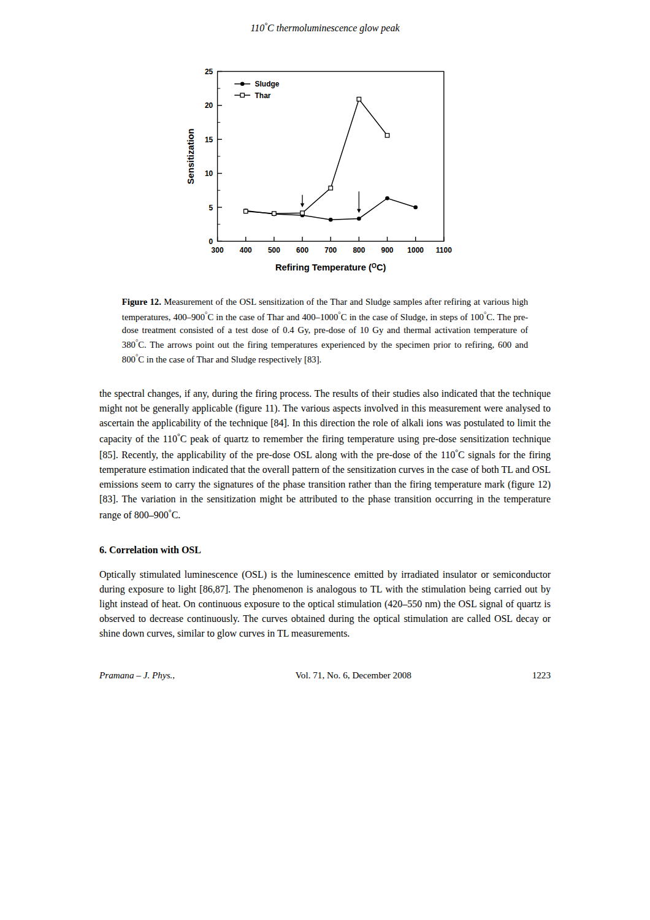110°C thermoluminescence glow peak
0 5 10 15 20 25 300 400 500 600 700 800 900 1000 1100 Refiring Temperature (OC) Sensitization Sludge Thar
Figure 12. Measurement of the OSL sensitization of the Thar and Sludge samples after refiring at various high temperatures, 400–900°C in the case of Thar and 400–1000°C in the case of Sludge, in steps of 100°C. The pre-dose treatment consisted of a test dose of 0.4 Gy, pre-dose of 10 Gy and thermal activation temperature of 380°C. The arrows point out the firing temperatures experienced by the specimen prior to refiring, 600 and 800°C in the case of Thar and Sludge respectively [83].
the spectral changes, if any, during the firing process. The results of their studies also indicated that the technique might not be generally applicable (figure 11). The various aspects involved in this measurement were analysed to ascertain the applicability of the technique [84]. In this direction the role of alkali ions was postulated to limit the capacity of the 110°C peak of quartz to remember the firing temperature using pre-dose sensitization technique [85]. Recently, the applicability of the pre-dose OSL along with the pre-dose of the 110°C signals for the firing temperature estimation indicated that the overall pattern of the sensitization curves in the case of both TL and OSL emissions seem to carry the signatures of the phase transition rather than the firing temperature mark (figure 12) [83]. The variation in the sensitization might be attributed to the phase transition occurring in the temperature range of 800–900°C.
6. Correlation with OSL
Optically stimulated luminescence (OSL) is the luminescence emitted by irradiated insulator or semiconductor during exposure to light [86,87]. The phenomenon is analogous to TL with the stimulation being carried out by light instead of heat. On continuous exposure to the optical stimulation (420–550 nm) the OSL signal of quartz is observed to decrease continuously. The curves obtained during the optical stimulation are called OSL decay or shine down curves, similar to glow curves in TL measurements.
Pramana – J. Phys., Vol. 71, No. 6, December 2008 1223